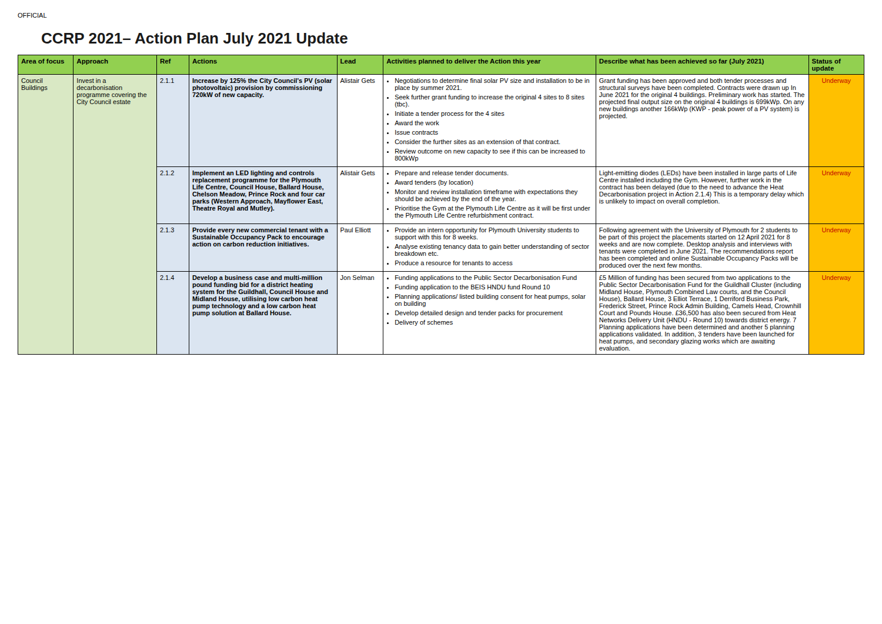OFFICIAL
CCRP 2021– Action Plan July 2021 Update
| Area of focus | Approach | Ref | Actions | Lead | Activities planned to deliver the Action this year | Describe what has been achieved so far (July 2021) | Status of update |
| --- | --- | --- | --- | --- | --- | --- | --- |
| Council Buildings | Invest in a decarbonisation programme covering the City Council estate | 2.1.1 | Increase by 125% the City Council's PV (solar photovoltaic) provision by commissioning 720kW of new capacity. | Alistair Gets | Negotiations to determine final solar PV size and installation to be in place by summer 2021. Seek further grant funding to increase the original 4 sites to 8 sites (tbc). Initiate a tender process for the 4 sites Award the work Issue contracts Consider the further sites as an extension of that contract. Review outcome on new capacity to see if this can be increased to 800kWp | Grant funding has been approved and both tender processes and structural surveys have been completed. Contracts were drawn up In June 2021 for the original 4 buildings. Preliminary work has started. The projected final output size on the original 4 buildings is 699kWp. On any new buildings another 166kWp (KWP - peak power of a PV system) is projected. | Underway |
| 2.1.2 | Implement an LED lighting and controls replacement programme for the Plymouth Life Centre, Council House, Ballard House, Chelson Meadow, Prince Rock and four car parks (Western Approach, Mayflower East, Theatre Royal and Mutley). | Alistair Gets | Prepare and release tender documents. Award tenders (by location) Monitor and review installation timeframe with expectations they should be achieved by the end of the year. Prioritise the Gym at the Plymouth Life Centre as it will be first under the Plymouth Life Centre refurbishment contract. | Light-emitting diodes (LEDs) have been installed in large parts of Life Centre installed including the Gym. However, further work in the contract has been delayed (due to the need to advance the Heat Decarbonisation project in Action 2.1.4) This is a temporary delay which is unlikely to impact on overall completion. | Underway |
| 2.1.3 | Provide every new commercial tenant with a Sustainable Occupancy Pack to encourage action on carbon reduction initiatives. | Paul Elliott | Provide an intern opportunity for Plymouth University students to support with this for 8 weeks. Analyse existing tenancy data to gain better understanding of sector breakdown etc. Produce a resource for tenants to access | Following agreement with the University of Plymouth for 2 students to be part of this project the placements started on 12 April 2021 for 8 weeks and are now complete. Desktop analysis and interviews with tenants were completed in June 2021. The recommendations report has been completed and online Sustainable Occupancy Packs will be produced over the next few months. | Underway |
| 2.1.4 | Develop a business case and multi-million pound funding bid for a district heating system for the Guildhall, Council House and Midland House, utilising low carbon heat pump technology and a low carbon heat pump solution at Ballard House. | Jon Selman | Funding applications to the Public Sector Decarbonisation Fund Funding application to the BEIS HNDU fund Round 10 Planning applications/ listed building consent for heat pumps, solar on building Develop detailed design and tender packs for procurement Delivery of schemes | £5 Million of funding has been secured from two applications to the Public Sector Decarbonisation Fund for the Guildhall Cluster (including Midland House, Plymouth Combined Law courts, and the Council House), Ballard House, 3 Elliot Terrace, 1 Derriford Business Park, Frederick Street, Prince Rock Admin Building, Camels Head, Crownhill Court and Pounds House. £36,500 has also been secured from Heat Networks Delivery Unit (HNDU - Round 10) towards district energy. 7 Planning applications have been determined and another 5 planning applications validated. In addition, 3 tenders have been launched for heat pumps, and secondary glazing works which are awaiting evaluation. | Underway |